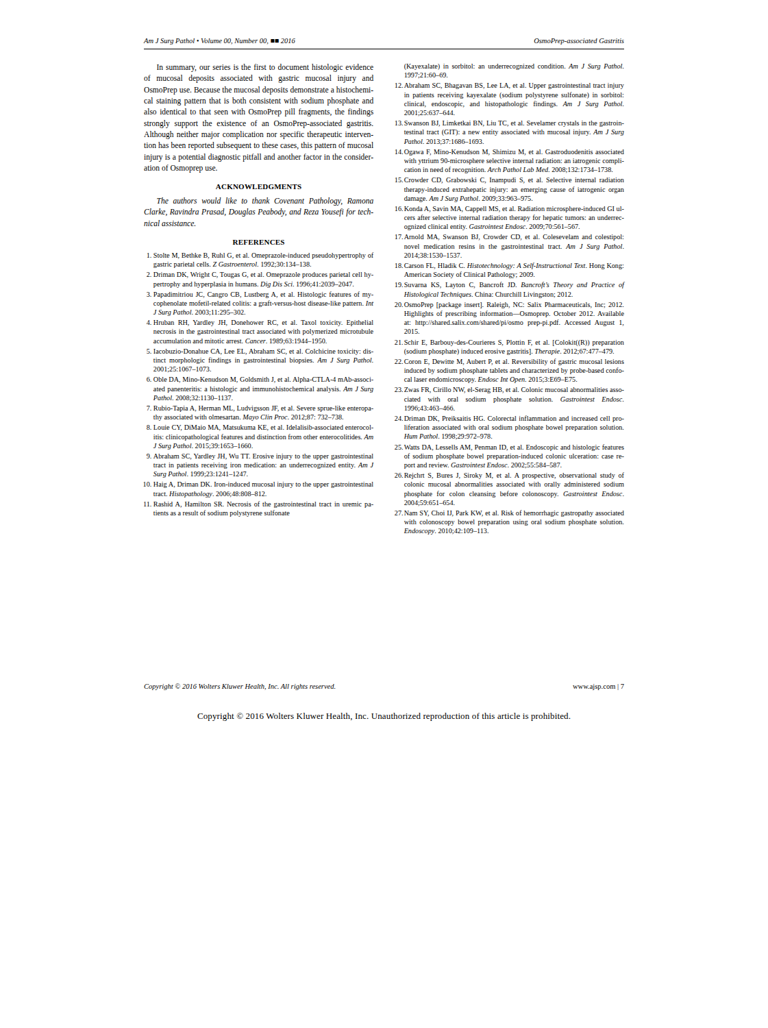Am J Surg Pathol • Volume 00, Number 00, ■■ 2016
OsmoPrep-associated Gastritis
In summary, our series is the first to document histologic evidence of mucosal deposits associated with gastric mucosal injury and OsmoPrep use. Because the mucosal deposits demonstrate a histochemical staining pattern that is both consistent with sodium phosphate and also identical to that seen with OsmoPrep pill fragments, the findings strongly support the existence of an OsmoPrep-associated gastritis. Although neither major complication nor specific therapeutic intervention has been reported subsequent to these cases, this pattern of mucosal injury is a potential diagnostic pitfall and another factor in the consideration of Osmoprep use.
Acknowledgments
The authors would like to thank Covenant Pathology, Ramona Clarke, Ravindra Prasad, Douglas Peabody, and Reza Yousefi for technical assistance.
References
Stolte M, Bethke B, Ruhl G, et al. Omeprazole-induced pseudohypertrophy of gastric parietal cells. Z Gastroenterol. 1992;30:134–138.
Driman DK, Wright C, Tougas G, et al. Omeprazole produces parietal cell hypertrophy and hyperplasia in humans. Dig Dis Sci. 1996;41:2039–2047.
Papadimitriou JC, Cangro CB, Lustberg A, et al. Histologic features of mycophenolate mofetil-related colitis: a graft-versus-host disease-like pattern. Int J Surg Pathol. 2003;11:295–302.
Hruban RH, Yardley JH, Donehower RC, et al. Taxol toxicity. Epithelial necrosis in the gastrointestinal tract associated with polymerized microtubule accumulation and mitotic arrest. Cancer. 1989;63:1944–1950.
Iacobuzio-Donahue CA, Lee EL, Abraham SC, et al. Colchicine toxicity: distinct morphologic findings in gastrointestinal biopsies. Am J Surg Pathol. 2001;25:1067–1073.
Oble DA, Mino-Kenudson M, Goldsmith J, et al. Alpha-CTLA-4 mAb-associated panenteritis: a histologic and immunohistochemical analysis. Am J Surg Pathol. 2008;32:1130–1137.
Rubio-Tapia A, Herman ML, Ludvigsson JF, et al. Severe sprue-like enteropathy associated with olmesartan. Mayo Clin Proc. 2012;87: 732–738.
Louie CY, DiMaio MA, Matsukuma KE, et al. Idelalisib-associated enterocolitis: clinicopathological features and distinction from other enterocolitides. Am J Surg Pathol. 2015;39:1653–1660.
Abraham SC, Yardley JH, Wu TT. Erosive injury to the upper gastrointestinal tract in patients receiving iron medication: an underrecognized entity. Am J Surg Pathol. 1999;23:1241–1247.
Haig A, Driman DK. Iron-induced mucosal injury to the upper gastrointestinal tract. Histopathology. 2006;48:808–812.
Rashid A, Hamilton SR. Necrosis of the gastrointestinal tract in uremic patients as a result of sodium polystyrene sulfonate
11(Kayexalate) in sorbitol: an underrecognized condition. Am J Surg Pathol. 1997;21:60–69.
12 Abraham SC, Bhagavan BS, Lee LA, et al. Upper gastrointestinal tract injury in patients receiving kayexalate (sodium polystyrene sulfonate) in sorbitol: clinical, endoscopic, and histopathologic findings. Am J Surg Pathol. 2001;25:637–644.
13 Swanson BJ, Limketkai BN, Liu TC, et al. Sevelamer crystals in the gastrointestinal tract (GIT): a new entity associated with mucosal injury. Am J Surg Pathol. 2013;37:1686–1693.
14 Ogawa F, Mino-Kenudson M, Shimizu M, et al. Gastroduodenitis associated with yttrium 90-microsphere selective internal radiation: an iatrogenic complication in need of recognition. Arch Pathol Lab Med. 2008;132:1734–1738.
15 Crowder CD, Grabowski C, Inampudi S, et al. Selective internal radiation therapy-induced extrahepatic injury: an emerging cause of iatrogenic organ damage. Am J Surg Pathol. 2009;33:963–975.
16 Konda A, Savin MA, Cappell MS, et al. Radiation microsphere-induced GI ulcers after selective internal radiation therapy for hepatic tumors: an underrecognized clinical entity. Gastrointest Endosc. 2009;70:561–567.
17 Arnold MA, Swanson BJ, Crowder CD, et al. Colesevelam and colestipol: novel medication resins in the gastrointestinal tract. Am J Surg Pathol. 2014;38:1530–1537.
18 Carson FL, Hladik C. Histotechnology: A Self-Instructional Text. Hong Kong: American Society of Clinical Pathology; 2009.
19 Suvarna KS, Layton C, Bancroft JD. Bancroft’s Theory and Practice of Histological Techniques. China: Churchill Livingston; 2012.
20 OsmoPrep [package insert]. Raleigh, NC: Salix Pharmaceuticals, Inc; 2012. Highlights of prescribing information—Osmoprep. October 2012. Available at: http://shared.salix.com/shared/pi/osmo prep-pi.pdf. Accessed August 1, 2015.
21 Schir E, Barbouy-des-Courieres S, Plottin F, et al. [Colokit((R)) preparation (sodium phosphate) induced erosive gastritis]. Therapie. 2012;67:477–479.
22 Coron E, Dewitte M, Aubert P, et al. Reversibility of gastric mucosal lesions induced by sodium phosphate tablets and characterized by probe-based confocal laser endomicroscopy. Endosc Int Open. 2015;3:E69–E75.
23 Zwas FR, Cirillo NW, el-Serag HB, et al. Colonic mucosal abnormalities associated with oral sodium phosphate solution. Gastrointest Endosc. 1996;43:463–466.
24 Driman DK, Preiksaitis HG. Colorectal inflammation and increased cell proliferation associated with oral sodium phosphate bowel preparation solution. Hum Pathol. 1998;29:972–978.
25 Watts DA, Lessells AM, Penman ID, et al. Endoscopic and histologic features of sodium phosphate bowel preparation-induced colonic ulceration: case report and review. Gastrointest Endosc. 2002;55:584–587.
26 Rejchrt S, Bures J, Siroky M, et al. A prospective, observational study of colonic mucosal abnormalities associated with orally administered sodium phosphate for colon cleansing before colonoscopy. Gastrointest Endosc. 2004;59:651–654.
27 Nam SY, Choi IJ, Park KW, et al. Risk of hemorrhagic gastropathy associated with colonoscopy bowel preparation using oral sodium phosphate solution. Endoscopy. 2010;42:109–113.
Copyright © 2016 Wolters Kluwer Health, Inc. All rights reserved.
www.ajsp.com | 7
Copyright © 2016 Wolters Kluwer Health, Inc. Unauthorized reproduction of this article is prohibited.